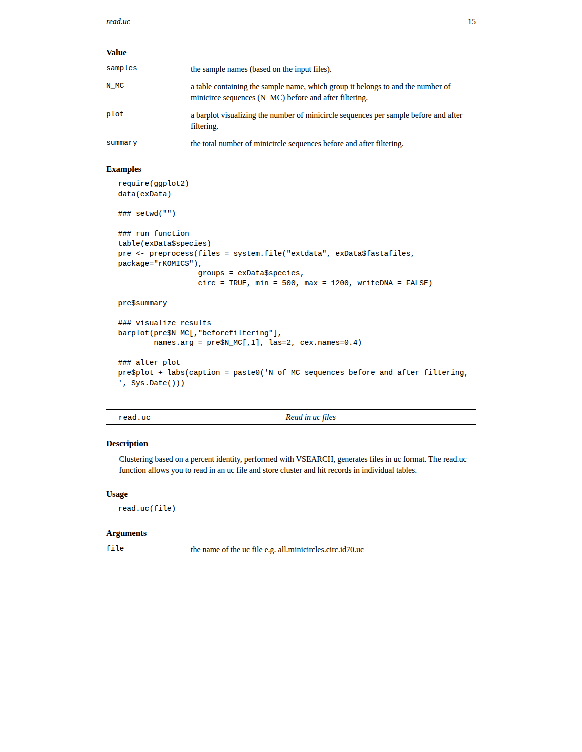read.uc 15
Value
samples
the sample names (based on the input files).
N_MC
a table containing the sample name, which group it belongs to and the number of minicirce sequences (N_MC) before and after filtering.
plot
a barplot visualizing the number of minicircle sequences per sample before and after filtering.
summary
the total number of minicircle sequences before and after filtering.
Examples
require(ggplot2)
data(exData)

### setwd("")

### run function
table(exData$species)
pre <- preprocess(files = system.file("extdata", exData$fastafiles, package="rKOMICS"),
                  groups = exData$species,
                  circ = TRUE, min = 500, max = 1200, writeDNA = FALSE)

pre$summary

### visualize results
barplot(pre$N_MC[,"beforefiltering"],
        names.arg = pre$N_MC[,1], las=2, cex.names=0.4)

### alter plot
pre$plot + labs(caption = paste0('N of MC sequences before and after filtering, ', Sys.Date()))
read.uc Read in uc files
Description
Clustering based on a percent identity, performed with VSEARCH, generates files in uc format. The read.uc function allows you to read in an uc file and store cluster and hit records in individual tables.
Usage
read.uc(file)
Arguments
file
the name of the uc file e.g. all.minicircles.circ.id70.uc